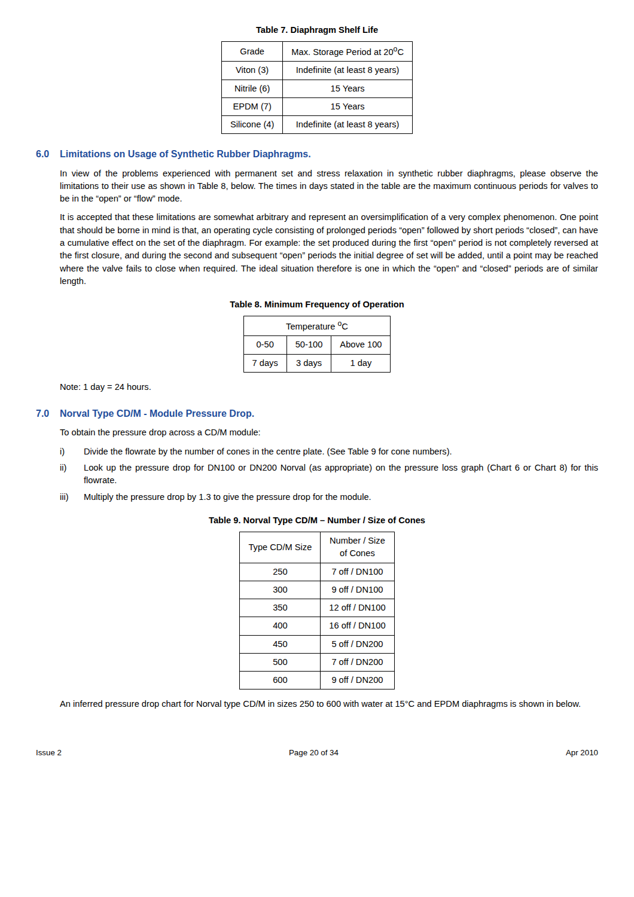Table 7. Diaphragm Shelf Life
| Grade | Max. Storage Period at 20 o C |
| Viton (3) | Indefinite (at least 8 years) |
| Nitrile (6) | 15 Years |
| EPDM (7) | 15 Years |
| Silicone (4) | Indefinite (at least 8 years) |
6.0 Limitations on Usage of Synthetic Rubber Diaphragms.
In view of the problems experienced with permanent set and stress relaxation in synthetic rubber diaphragms, please observe the limitations to their use as shown in Table 8, below. The times in days stated in the table are the maximum continuous periods for valves to be in the “open” or “flow” mode.
It is accepted that these limitations are somewhat arbitrary and represent an oversimplification of a very complex phenomenon. One point that should be borne in mind is that, an operating cycle consisting of prolonged periods “open” followed by short periods “closed”, can have a cumulative effect on the set of the diaphragm. For example: the set produced during the first “open” period is not completely reversed at the first closure, and during the second and subsequent “open” periods the initial degree of set will be added, until a point may be reached where the valve fails to close when required. The ideal situation therefore is one in which the “open” and “closed” periods are of similar length.
Table 8. Minimum Frequency of Operation
| Temperature o C |
| 0-50 | 50-100 | Above 100 |
| 7 days | 3 days | 1 day |
Note: 1 day = 24 hours.
7.0 Norval Type CD/M - Module Pressure Drop.
To obtain the pressure drop across a CD/M module:
Divide the flowrate by the number of cones in the centre plate. (See Table 9 for cone numbers).
Look up the pressure drop for DN100 or DN200 Norval (as appropriate) on the pressure loss graph (Chart 6 or Chart 8) for this flowrate.
Multiply the pressure drop by 1.3 to give the pressure drop for the module.
Table 9. Norval Type CD/M – Number / Size of Cones
| Type CD/M Size | Number / Size of Cones |
| 250 | 7 off / DN100 |
| 300 | 9 off / DN100 |
| 350 | 12 off / DN100 |
| 400 | 16 off / DN100 |
| 450 | 5 off / DN200 |
| 500 | 7 off / DN200 |
| 600 | 9 off / DN200 |
An inferred pressure drop chart for Norval type CD/M in sizes 250 to 600 with water at 15°C and EPDM diaphragms is shown in below.
Issue 2 Page 20 of 34 Apr 2010